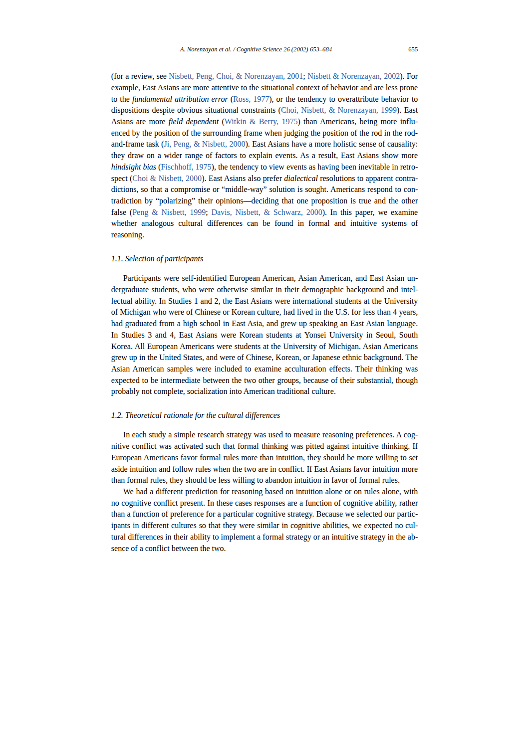A. Norenzayan et al. / Cognitive Science 26 (2002) 653–684 655
(for a review, see Nisbett, Peng, Choi, & Norenzayan, 2001; Nisbett & Norenzayan, 2002). For example, East Asians are more attentive to the situational context of behavior and are less prone to the fundamental attribution error (Ross, 1977), or the tendency to overattribute behavior to dispositions despite obvious situational constraints (Choi, Nisbett, & Norenzayan, 1999). East Asians are more field dependent (Witkin & Berry, 1975) than Americans, being more influenced by the position of the surrounding frame when judging the position of the rod in the rod-and-frame task (Ji, Peng, & Nisbett, 2000). East Asians have a more holistic sense of causality: they draw on a wider range of factors to explain events. As a result, East Asians show more hindsight bias (Fischhoff, 1975), the tendency to view events as having been inevitable in retrospect (Choi & Nisbett, 2000). East Asians also prefer dialectical resolutions to apparent contradictions, so that a compromise or “middle-way” solution is sought. Americans respond to contradiction by “polarizing” their opinions—deciding that one proposition is true and the other false (Peng & Nisbett, 1999; Davis, Nisbett, & Schwarz, 2000). In this paper, we examine whether analogous cultural differences can be found in formal and intuitive systems of reasoning.
1.1. Selection of participants
Participants were self-identified European American, Asian American, and East Asian undergraduate students, who were otherwise similar in their demographic background and intellectual ability. In Studies 1 and 2, the East Asians were international students at the University of Michigan who were of Chinese or Korean culture, had lived in the U.S. for less than 4 years, had graduated from a high school in East Asia, and grew up speaking an East Asian language. In Studies 3 and 4, East Asians were Korean students at Yonsei University in Seoul, South Korea. All European Americans were students at the University of Michigan. Asian Americans grew up in the United States, and were of Chinese, Korean, or Japanese ethnic background. The Asian American samples were included to examine acculturation effects. Their thinking was expected to be intermediate between the two other groups, because of their substantial, though probably not complete, socialization into American traditional culture.
1.2. Theoretical rationale for the cultural differences
In each study a simple research strategy was used to measure reasoning preferences. A cognitive conflict was activated such that formal thinking was pitted against intuitive thinking. If European Americans favor formal rules more than intuition, they should be more willing to set aside intuition and follow rules when the two are in conflict. If East Asians favor intuition more than formal rules, they should be less willing to abandon intuition in favor of formal rules.
We had a different prediction for reasoning based on intuition alone or on rules alone, with no cognitive conflict present. In these cases responses are a function of cognitive ability, rather than a function of preference for a particular cognitive strategy. Because we selected our participants in different cultures so that they were similar in cognitive abilities, we expected no cultural differences in their ability to implement a formal strategy or an intuitive strategy in the absence of a conflict between the two.